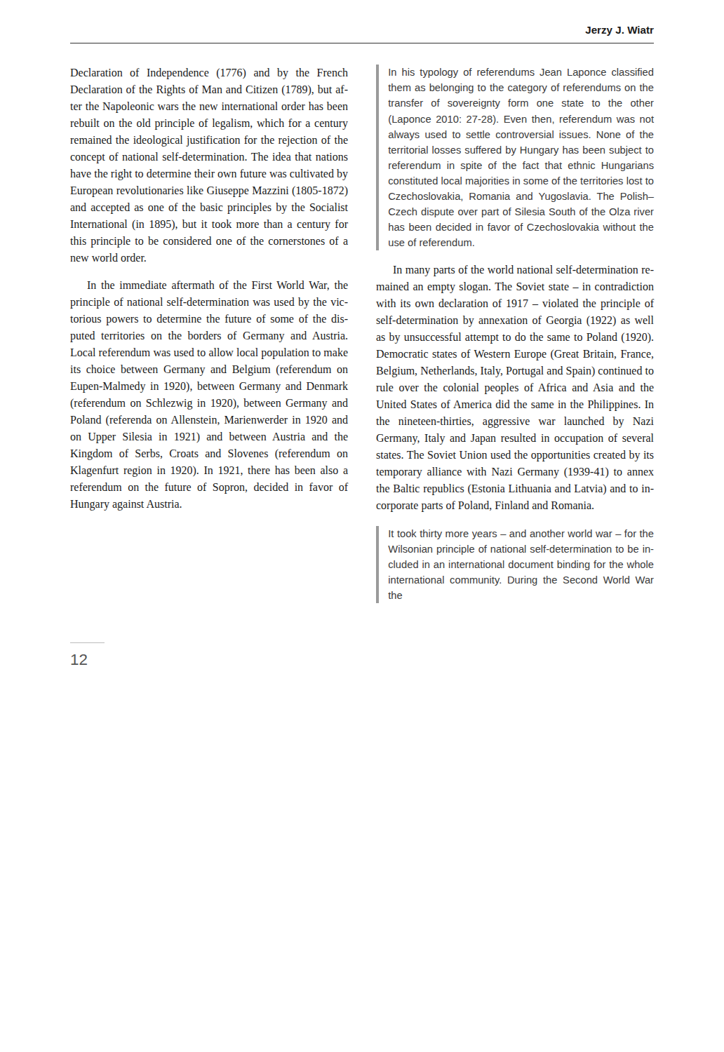Jerzy J. Wiatr
Declaration of Independence (1776) and by the French Declaration of the Rights of Man and Citizen (1789), but after the Napoleonic wars the new international order has been rebuilt on the old principle of legalism, which for a century remained the ideological justification for the rejection of the concept of national self-determination. The idea that nations have the right to determine their own future was cultivated by European revolutionaries like Giuseppe Mazzini (1805-1872) and accepted as one of the basic principles by the Socialist International (in 1895), but it took more than a century for this principle to be considered one of the cornerstones of a new world order.
In the immediate aftermath of the First World War, the principle of national self-determination was used by the victorious powers to determine the future of some of the disputed territories on the borders of Germany and Austria. Local referendum was used to allow local population to make its choice between Germany and Belgium (referendum on Eupen-Malmedy in 1920), between Germany and Denmark (referendum on Schlezwig in 1920), between Germany and Poland (referenda on Allenstein, Marienwerder in 1920 and on Upper Silesia in 1921) and between Austria and the Kingdom of Serbs, Croats and Slovenes (referendum on Klagenfurt region in 1920). In 1921, there has been also a referendum on the future of Sopron, decided in favor of Hungary against Austria.
In his typology of referendums Jean Laponce classified them as belonging to the category of referendums on the transfer of sovereignty form one state to the other (Laponce 2010: 27-28). Even then, referendum was not always used to settle controversial issues. None of the territorial losses suffered by Hungary has been subject to referendum in spite of the fact that ethnic Hungarians constituted local majorities in some of the territories lost to Czechoslovakia, Romania and Yugoslavia. The Polish–Czech dispute over part of Silesia South of the Olza river has been decided in favor of Czechoslovakia without the use of referendum.
In many parts of the world national self-determination remained an empty slogan. The Soviet state – in contradiction with its own declaration of 1917 – violated the principle of self-determination by annexation of Georgia (1922) as well as by unsuccessful attempt to do the same to Poland (1920). Democratic states of Western Europe (Great Britain, France, Belgium, Netherlands, Italy, Portugal and Spain) continued to rule over the colonial peoples of Africa and Asia and the United States of America did the same in the Philippines. In the nineteen-thirties, aggressive war launched by Nazi Germany, Italy and Japan resulted in occupation of several states. The Soviet Union used the opportunities created by its temporary alliance with Nazi Germany (1939-41) to annex the Baltic republics (Estonia Lithuania and Latvia) and to incorporate parts of Poland, Finland and Romania.
It took thirty more years – and another world war – for the Wilsonian principle of national self-determination to be included in an international document binding for the whole international community. During the Second World War the
12